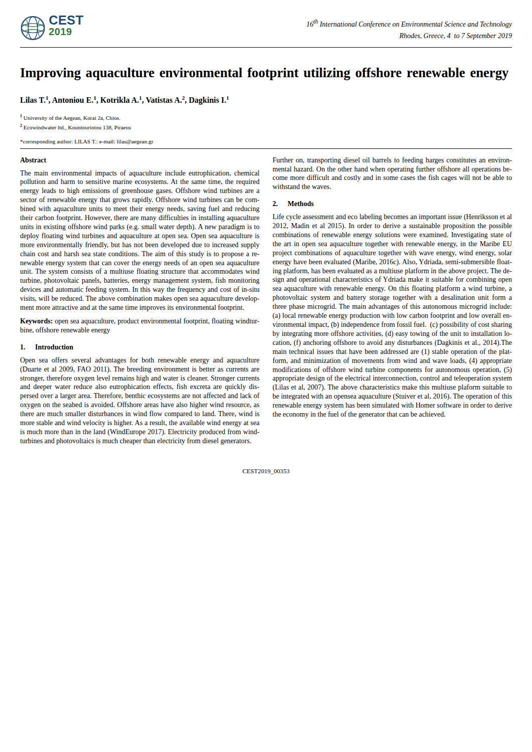CEST 2019
16th International Conference on Environmental Science and Technology
Rhodes, Greece, 4 to 7 September 2019
Improving aquaculture environmental footprint utilizing offshore renewable energy
Lilas T.1, Antoniou E.1, Kotrikla A.1, Vatistas A.2, Dagkinis I.1
1 University of the Aegean, Korai 2a, Chios.
2 Ecowindwater ltd., Kountouriotou 138, Piraeus
*corresponding author: LILAS T.: e-mail: lilas@aegean.gr
Abstract
The main environmental impacts of aquaculture include eutrophication, chemical pollution and harm to sensitive marine ecosystems. At the same time, the required energy leads to high emissions of greenhouse gases. Offshore wind turbines are a sector of renewable energy that grows rapidly. Offshore wind turbines can be combined with aquaculture units to meet their energy needs, saving fuel and reducing their carbon footprint. However, there are many difficulties in installing aquaculture units in existing offshore wind parks (e.g. small water depth). A new paradigm is to deploy floating wind turbines and aquaculture at open sea. Open sea aquaculture is more environmentally friendly, but has not been developed due to increased supply chain cost and harsh sea state conditions. The aim of this study is to propose a renewable energy system that can cover the energy needs of an open sea aquaculture unit. The system consists of a multiuse floating structure that accommodates wind turbine, photovoltaic panels, batteries, energy management system, fish monitoring devices and automatic feeding system. In this way the frequency and cost of in-situ visits, will be reduced. The above combination makes open sea aquaculture development more attractive and at the same time improves its environmental footprint.
Keywords: open sea aquaculture, product environmental footprint, floating windturbine, offshore renewable energy
1. Introduction
Open sea offers several advantages for both renewable energy and aquaculture (Duarte et al 2009, FAO 2011). The breeding environment is better as currents are stronger, therefore oxygen level remains high and water is cleaner. Stronger currents and deeper water reduce also eutrophication effects, fish excreta are quickly dispersed over a larger area. Therefore, benthic ecosystems are not affected and lack of oxygen on the seabed is avoided. Offshore areas have also higher wind resource, as there are much smaller disturbances in wind flow compared to land. There, wind is more stable and wind velocity is higher. As a result, the available wind energy at sea is much more than in the land (WindEurope 2017). Electricity produced from windturbines and photovoltaics is much cheaper than electricity from diesel generators.
Further on, transporting diesel oil barrels to feeding barges constitutes an environmental hazard. On the other hand when operating further offshore all operations become more difficult and costly and in some cases the fish cages will not be able to withstand the waves.
2. Methods
Life cycle assessment and eco labeling becomes an important issue (Henriksson et al 2012, Madin et al 2015). In order to derive a sustainable proposition the possible combinations of renewable energy solutions were examined. Investigating state of the art in open sea aquaculture together with renewable energy, in the Maribe EU project combinations of aquaculture together with wave energy, wind energy, solar energy have been evaluated (Maribe, 2016c). Also, Ydriada, semi-submersible floating platform, has been evaluated as a multiuse platform in the above project. The design and operational characteristics of Ydriada make it suitable for combining open sea aquaculture with renewable energy. On this floating platform a wind turbine, a photovoltaic system and battery storage together with a desalination unit form a three phase microgrid. The main advantages of this autonomous microgrid include: (a) local renewable energy production with low carbon footprint and low overall environmental impact, (b) independence from fossil fuel. (c) possibility of cost sharing by integrating more offshore activities, (d) easy towing of the unit to installation location, (f) anchoring offshore to avoid any disturbances (Dagkinis et al., 2014).The main technical issues that have been addressed are (1) stable operation of the platform, and minimization of movements from wind and wave loads, (4) appropriate modifications of offshore wind turbine components for autonomous operation, (5) appropriate design of the electrical interconnection, control and teleoperation system (Lilas et al, 2007). The above characteristics make this multiuse plaform suitable to be integrated with an opensea aquaculture (Stuiver et al, 2016). The operation of this renewable energy system has been simulated with Homer software in order to derive the economy in the fuel of the generator that can be achieved.
CEST2019_00353